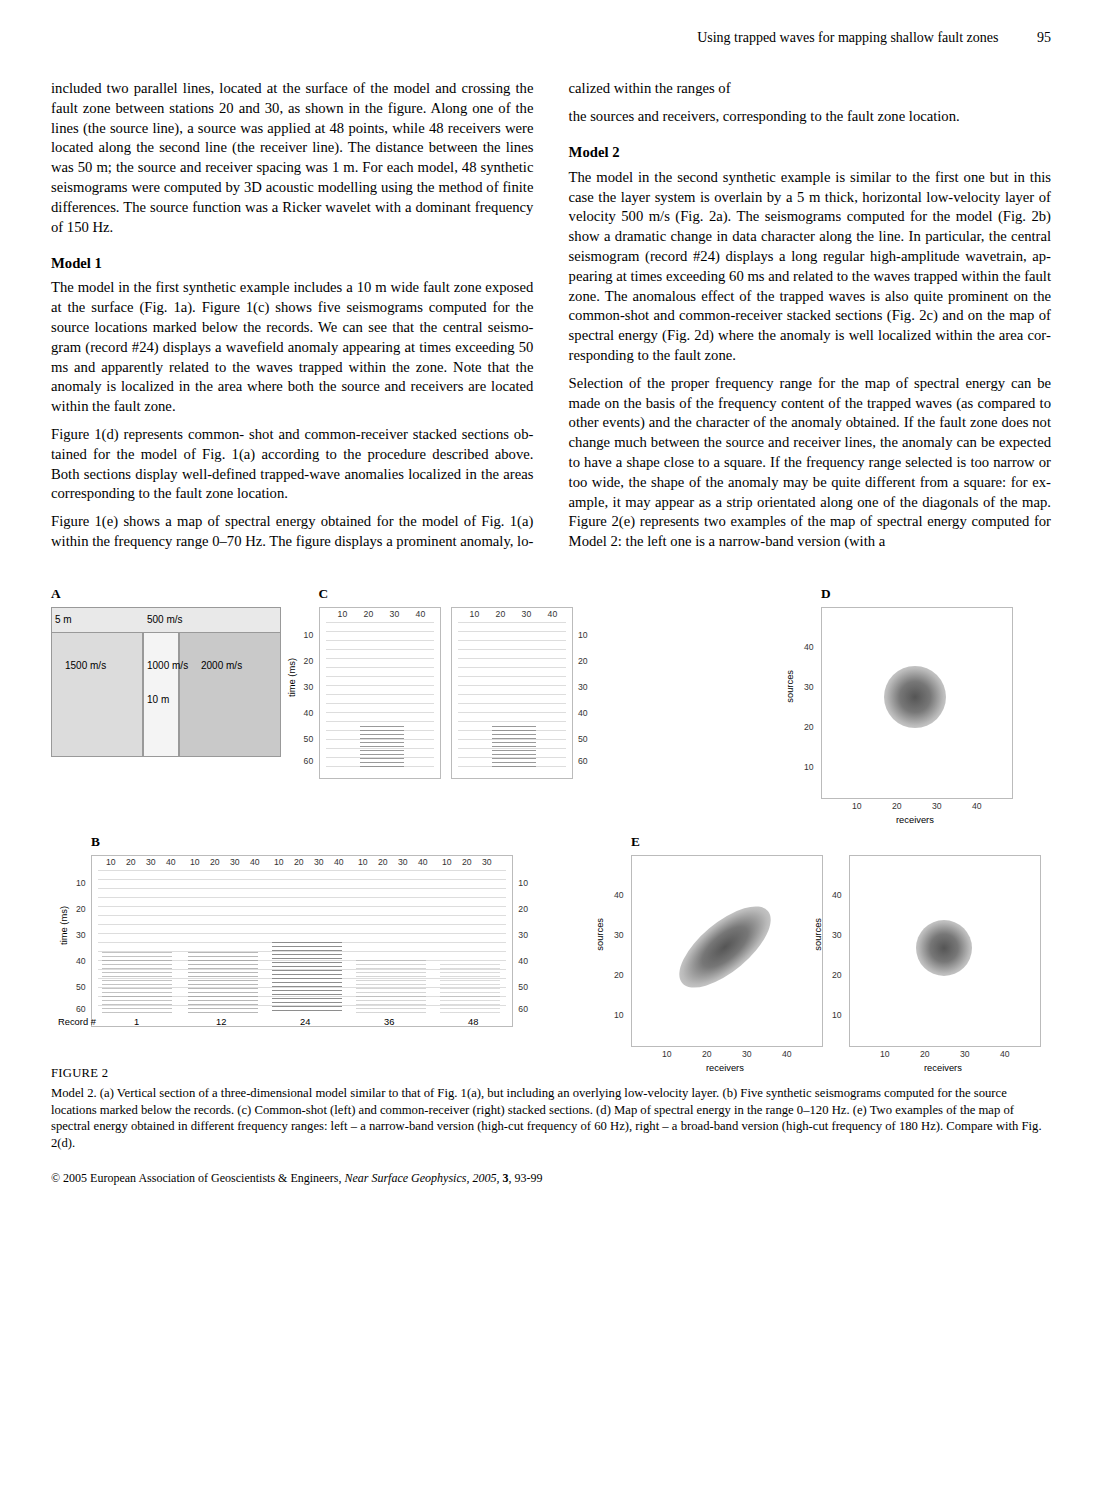Using trapped waves for mapping shallow fault zones 95
included two parallel lines, located at the surface of the model and crossing the fault zone between stations 20 and 30, as shown in the figure. Along one of the lines (the source line), a source was applied at 48 points, while 48 receivers were located along the second line (the receiver line). The distance between the lines was 50 m; the source and receiver spacing was 1 m. For each model, 48 synthetic seismograms were computed by 3D acoustic modelling using the method of finite differences. The source function was a Ricker wavelet with a dominant frequency of 150 Hz.
Model 1
The model in the first synthetic example includes a 10 m wide fault zone exposed at the surface (Fig. 1a). Figure 1(c) shows five seismograms computed for the source locations marked below the records. We can see that the central seismogram (record #24) displays a wavefield anomaly appearing at times exceeding 50 ms and apparently related to the waves trapped within the zone. Note that the anomaly is localized in the area where both the source and receivers are located within the fault zone.
Figure 1(d) represents common- shot and common-receiver stacked sections obtained for the model of Fig. 1(a) according to the procedure described above. Both sections display well-defined trapped-wave anomalies localized in the areas corresponding to the fault zone location.
Figure 1(e) shows a map of spectral energy obtained for the model of Fig. 1(a) within the frequency range 0–70 Hz. The figure displays a prominent anomaly, localized within the ranges of
the sources and receivers, corresponding to the fault zone location.
Model 2
The model in the second synthetic example is similar to the first one but in this case the layer system is overlain by a 5 m thick, horizontal low-velocity layer of velocity 500 m/s (Fig. 2a). The seismograms computed for the model (Fig. 2b) show a dramatic change in data character along the line. In particular, the central seismogram (record #24) displays a long regular high-amplitude wavetrain, appearing at times exceeding 60 ms and related to the waves trapped within the fault zone. The anomalous effect of the trapped waves is also quite prominent on the common-shot and common-receiver stacked sections (Fig. 2c) and on the map of spectral energy (Fig. 2d) where the anomaly is well localized within the area corresponding to the fault zone.
Selection of the proper frequency range for the map of spectral energy can be made on the basis of the frequency content of the trapped waves (as compared to other events) and the character of the anomaly obtained. If the fault zone does not change much between the source and receiver lines, the anomaly can be expected to have a shape close to a square. If the frequency range selected is too narrow or too wide, the shape of the anomaly may be quite different from a square: for example, it may appear as a strip orientated along one of the diagonals of the map. Figure 2(e) represents two examples of the map of spectral energy computed for Model 2: the left one is a narrow-band version (with a
A
5 m
500 m/s
1500 m/s
1000 m/s
2000 m/s
10 m
C
10
20
30
40
10
20
30
40
50
60
time (ms)
10
20
30
40
10
20
30
40
50
60
D
40
30
20
10
10
20
30
40
sources
receivers
B
10
20
30
40
10
20
30
40
10
20
30
40
10
20
30
40
10
20
30
10
20
30
40
50
60
time (ms)
10
20
30
40
50
60
Record #
1
12
24
36
48
E
40
30
20
10
10
20
30
40
sources
receivers
40
30
20
10
10
20
30
40
sources
receivers
FIGURE 2
Model 2. (a) Vertical section of a three-dimensional model similar to that of Fig. 1(a), but including an overlying low-velocity layer. (b) Five synthetic seismograms computed for the source locations marked below the records. (c) Common-shot (left) and common-receiver (right) stacked sections. (d) Map of spectral energy in the range 0–120 Hz. (e) Two examples of the map of spectral energy obtained in different frequency ranges: left – a narrow-band version (high-cut frequency of 60 Hz), right – a broad-band version (high-cut frequency of 180 Hz). Compare with Fig. 2(d).
© 2005 European Association of Geoscientists & Engineers, Near Surface Geophysics, 2005, 3, 93-99